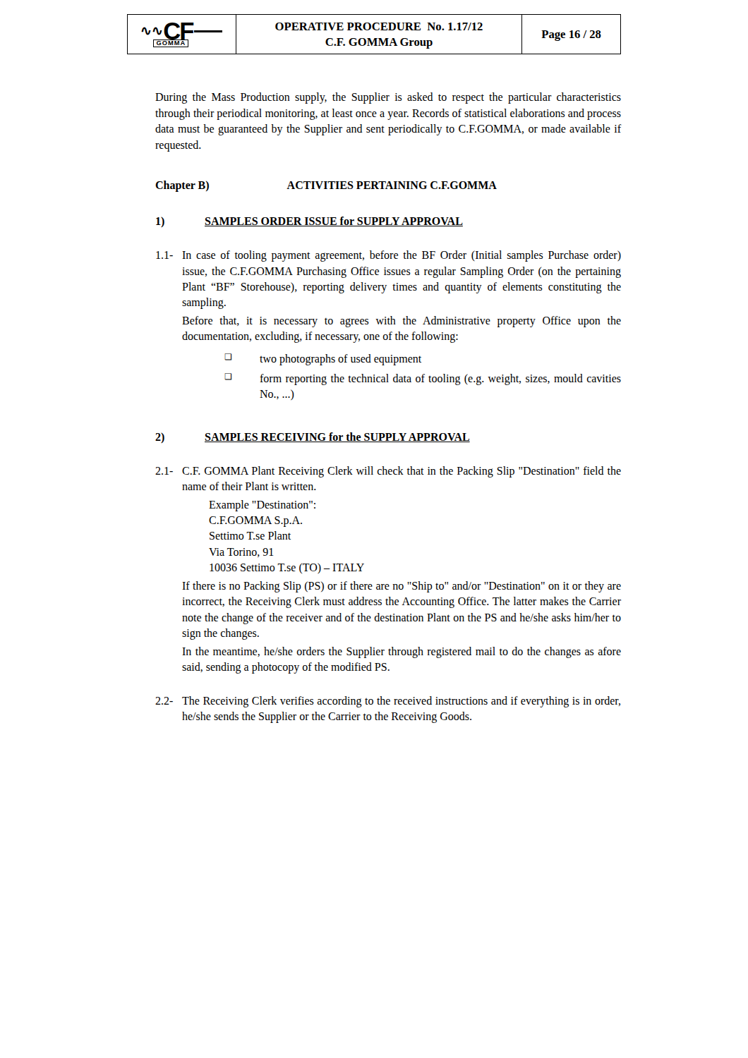| ∿∿ CF GOMMA | OPERATIVE PROCEDURE No. 1.17/12 C.F. GOMMA Group | Page 16 / 28 |
During the Mass Production supply, the Supplier is asked to respect the particular characteristics through their periodical monitoring, at least once a year. Records of statistical elaborations and process data must be guaranteed by the Supplier and sent periodically to C.F.GOMMA, or made available if requested.
Chapter B) ACTIVITIES PERTAINING C.F.GOMMA
1) SAMPLES ORDER ISSUE for SUPPLY APPROVAL
1.1-
In case of tooling payment agreement, before the BF Order (Initial samples Purchase order) issue, the C.F.GOMMA Purchasing Office issues a regular Sampling Order (on the pertaining Plant “BF” Storehouse), reporting delivery times and quantity of elements constituting the sampling.
Before that, it is necessary to agrees with the Administrative property Office upon the documentation, excluding, if necessary, one of the following:
two photographs of used equipment
form reporting the technical data of tooling (e.g. weight, sizes, mould cavities No., ...)
2) SAMPLES RECEIVING for the SUPPLY APPROVAL
2.1-
C.F. GOMMA Plant Receiving Clerk will check that in the Packing Slip "Destination" field the name of their Plant is written.
Example "Destination":
C.F.GOMMA S.p.A.
Settimo T.se Plant
Via Torino, 91
10036 Settimo T.se (TO) – ITALY
If there is no Packing Slip (PS) or if there are no "Ship to" and/or "Destination" on it or they are incorrect, the Receiving Clerk must address the Accounting Office. The latter makes the Carrier note the change of the receiver and of the destination Plant on the PS and he/she asks him/her to sign the changes.
In the meantime, he/she orders the Supplier through registered mail to do the changes as afore said, sending a photocopy of the modified PS.
2.2-
The Receiving Clerk verifies according to the received instructions and if everything is in order, he/she sends the Supplier or the Carrier to the Receiving Goods.